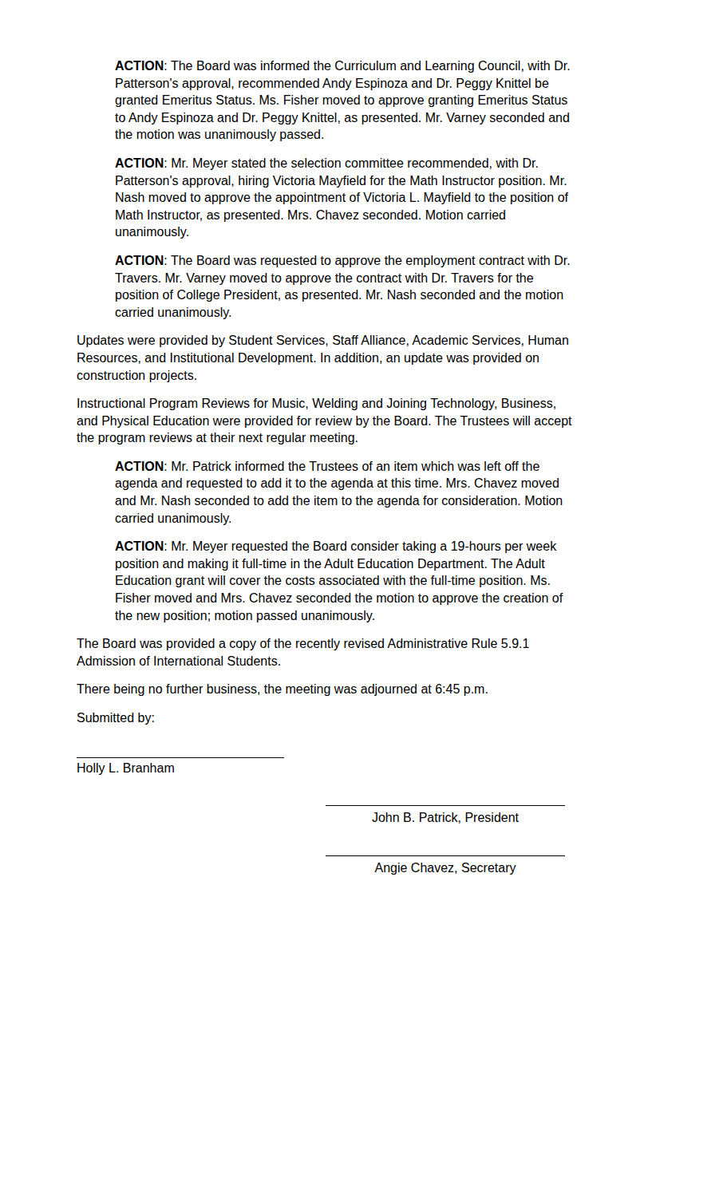ACTION: The Board was informed the Curriculum and Learning Council, with Dr. Patterson's approval, recommended Andy Espinoza and Dr. Peggy Knittel be granted Emeritus Status. Ms. Fisher moved to approve granting Emeritus Status to Andy Espinoza and Dr. Peggy Knittel, as presented. Mr. Varney seconded and the motion was unanimously passed.
ACTION: Mr. Meyer stated the selection committee recommended, with Dr. Patterson's approval, hiring Victoria Mayfield for the Math Instructor position. Mr. Nash moved to approve the appointment of Victoria L. Mayfield to the position of Math Instructor, as presented. Mrs. Chavez seconded. Motion carried unanimously.
ACTION: The Board was requested to approve the employment contract with Dr. Travers. Mr. Varney moved to approve the contract with Dr. Travers for the position of College President, as presented. Mr. Nash seconded and the motion carried unanimously.
Updates were provided by Student Services, Staff Alliance, Academic Services, Human Resources, and Institutional Development. In addition, an update was provided on construction projects.
Instructional Program Reviews for Music, Welding and Joining Technology, Business, and Physical Education were provided for review by the Board. The Trustees will accept the program reviews at their next regular meeting.
ACTION: Mr. Patrick informed the Trustees of an item which was left off the agenda and requested to add it to the agenda at this time. Mrs. Chavez moved and Mr. Nash seconded to add the item to the agenda for consideration. Motion carried unanimously.
ACTION: Mr. Meyer requested the Board consider taking a 19-hours per week position and making it full-time in the Adult Education Department. The Adult Education grant will cover the costs associated with the full-time position. Ms. Fisher moved and Mrs. Chavez seconded the motion to approve the creation of the new position; motion passed unanimously.
The Board was provided a copy of the recently revised Administrative Rule 5.9.1 Admission of International Students.
There being no further business, the meeting was adjourned at 6:45 p.m.
Submitted by:
Holly L. Branham
John B. Patrick, President
Angie Chavez, Secretary